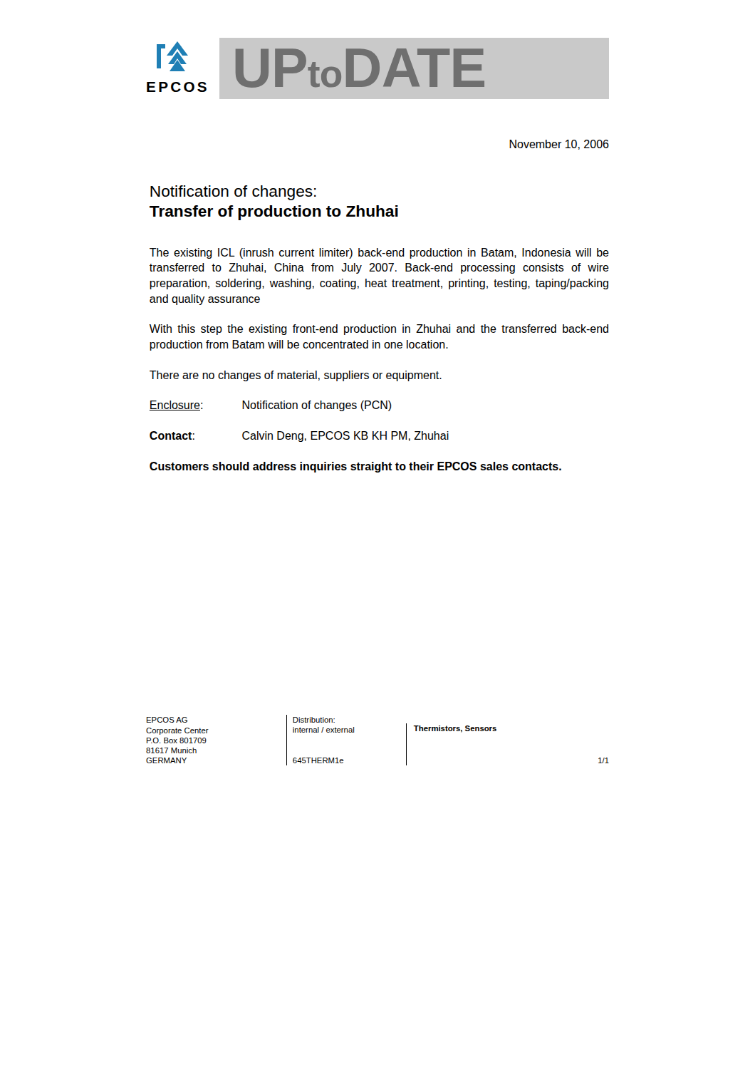EPCOS
UPto DATE
November 10, 2006
Notification of changes:
Transfer of production to Zhuhai
The existing ICL (inrush current limiter) back-end production in Batam, Indonesia will be transferred to Zhuhai, China from July 2007. Back-end processing consists of wire preparation, soldering, washing, coating, heat treatment, printing, testing, taping/packing and quality assurance
With this step the existing front-end production in Zhuhai and the transferred back-end production from Batam will be concentrated in one location.
There are no changes of material, suppliers or equipment.
Enclosure:
Notification of changes (PCN)
Contact:
Calvin Deng, EPCOS KB KH PM, Zhuhai
Customers should address inquiries straight to their EPCOS sales contacts.
EPCOS AG
Corporate Center
P.O. Box 801709
81617 Munich
GERMANY
Distribution:
internal / external
645THERM1e
Thermistors, Sensors
1/1